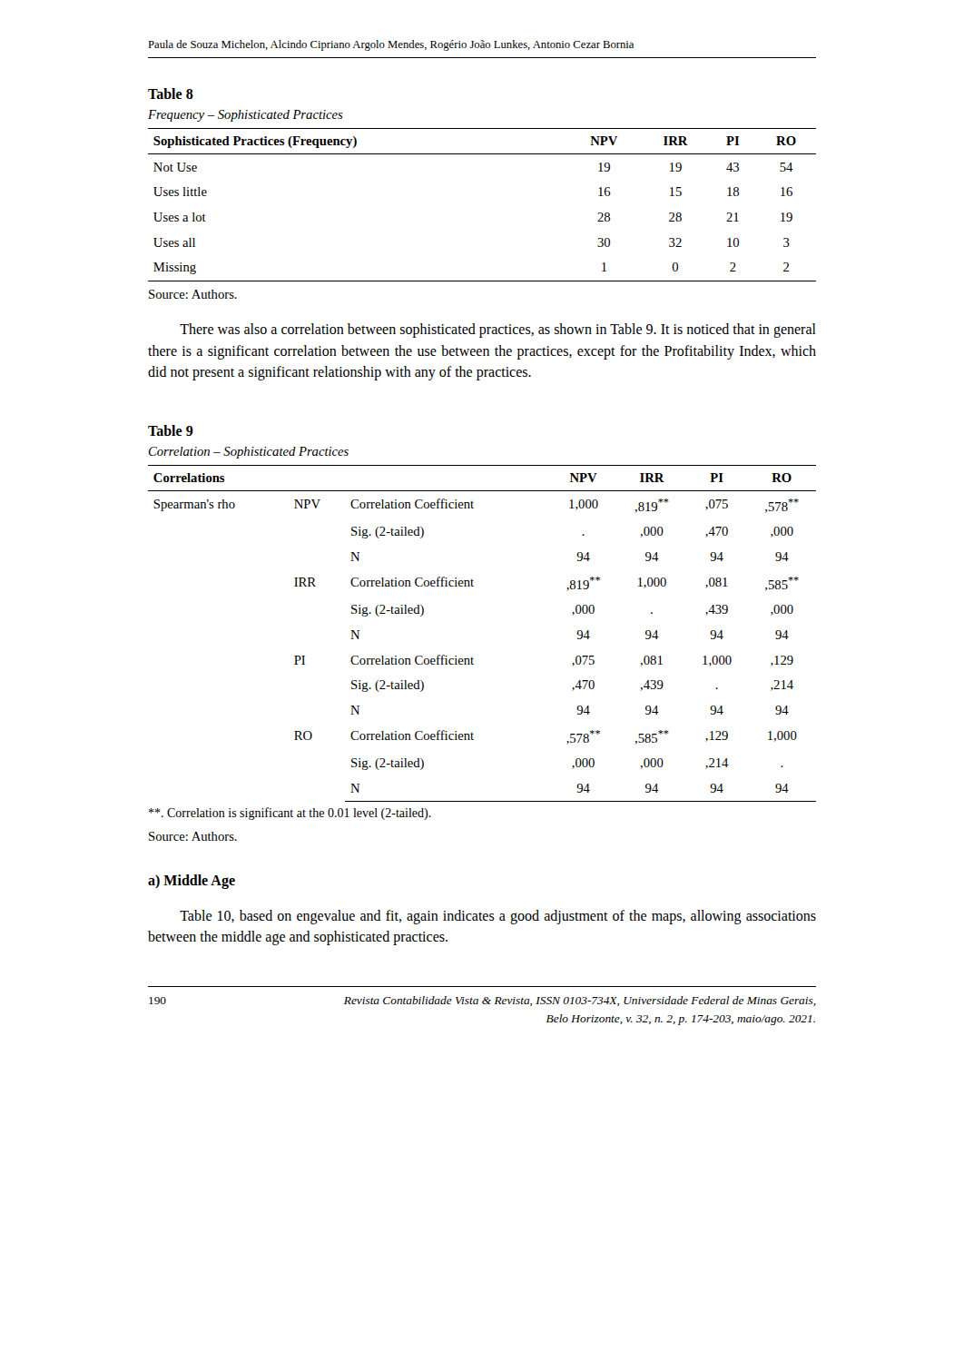Paula de Souza Michelon, Alcindo Cipriano Argolo Mendes, Rogério João Lunkes, Antonio Cezar Bornia
Table 8
Frequency – Sophisticated Practices
| Sophisticated Practices (Frequency) | NPV | IRR | PI | RO |
| --- | --- | --- | --- | --- |
| Not Use | 19 | 19 | 43 | 54 |
| Uses little | 16 | 15 | 18 | 16 |
| Uses a lot | 28 | 28 | 21 | 19 |
| Uses all | 30 | 32 | 10 | 3 |
| Missing | 1 | 0 | 2 | 2 |
Source: Authors.
There was also a correlation between sophisticated practices, as shown in Table 9. It is noticed that in general there is a significant correlation between the use between the practices, except for the Profitability Index, which did not present a significant relationship with any of the practices.
Table 9
Correlation – Sophisticated Practices
| Correlations | NPV | IRR | PI | RO |
| --- | --- | --- | --- | --- |
| Spearman's rho | NPV | Correlation Coefficient | 1,000 | ,819 ** | ,075 | ,578 ** |
| Sig. (2-tailed) | . | ,000 | ,470 | ,000 |
| N | 94 | 94 | 94 | 94 |
| IRR | Correlation Coefficient | ,819 ** | 1,000 | ,081 | ,585 ** |
| Sig. (2-tailed) | ,000 | . | ,439 | ,000 |
| N | 94 | 94 | 94 | 94 |
| PI | Correlation Coefficient | ,075 | ,081 | 1,000 | ,129 |
| Sig. (2-tailed) | ,470 | ,439 | . | ,214 |
| N | 94 | 94 | 94 | 94 |
| RO | Correlation Coefficient | ,578 ** | ,585 ** | ,129 | 1,000 |
| Sig. (2-tailed) | ,000 | ,000 | ,214 | . |
| N | 94 | 94 | 94 | 94 |
**. Correlation is significant at the 0.01 level (2-tailed).
Source: Authors.
a) Middle Age
Table 10, based on engevalue and fit, again indicates a good adjustment of the maps, allowing associations between the middle age and sophisticated practices.
190
Revista Contabilidade Vista & Revista, ISSN 0103-734X, Universidade Federal de Minas Gerais,
Belo Horizonte, v. 32, n. 2, p. 174-203, maio/ago. 2021.